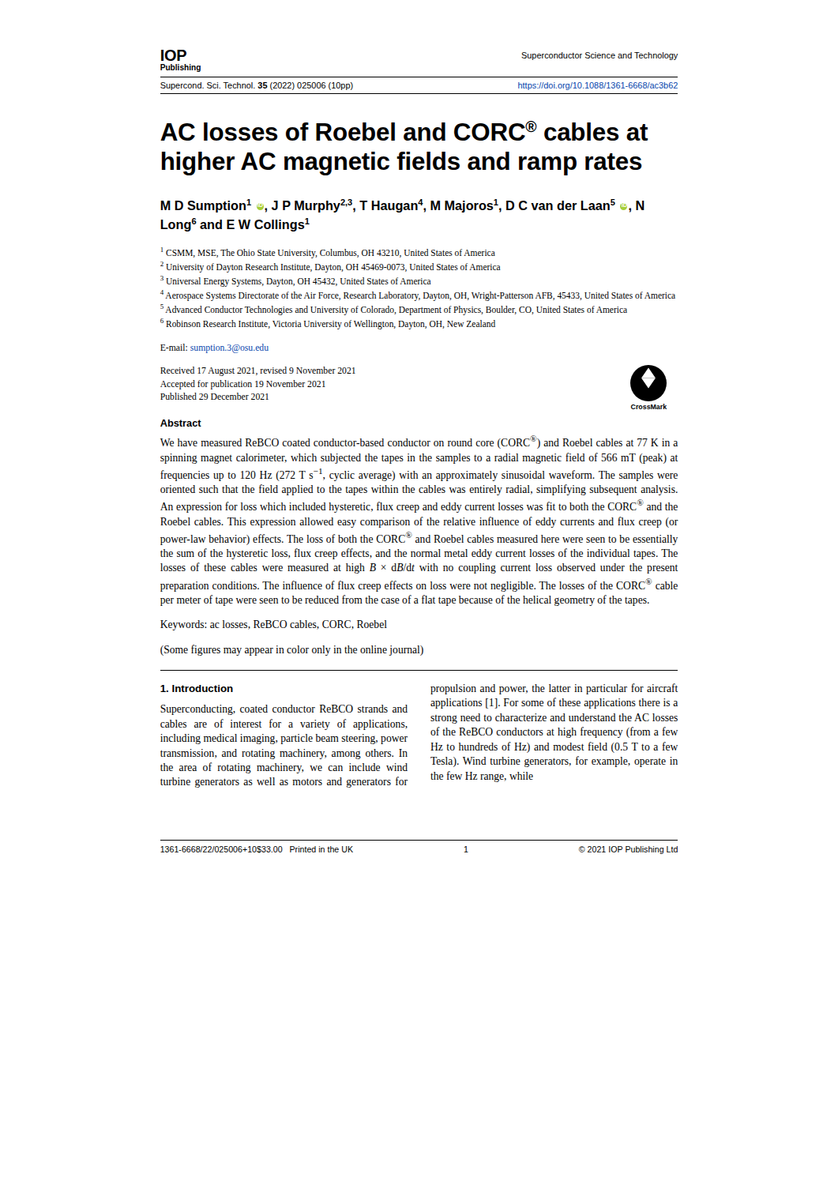IOPPublishing
Superconductor Science and Technology
Supercond. Sci. Technol. 35 (2022) 025006 (10pp)
https://doi.org/10.1088/1361-6668/ac3b62
AC losses of Roebel and CORC® cables at higher AC magnetic fields and ramp rates
M D Sumption1 , J P Murphy2,3, T Haugan4, M Majoros1, D C van der Laan5 , N Long6 and E W Collings1
1 CSMM, MSE, The Ohio State University, Columbus, OH 43210, United States of America
2 University of Dayton Research Institute, Dayton, OH 45469-0073, United States of America
3 Universal Energy Systems, Dayton, OH 45432, United States of America
4 Aerospace Systems Directorate of the Air Force, Research Laboratory, Dayton, OH, Wright-Patterson AFB, 45433, United States of America
5 Advanced Conductor Technologies and University of Colorado, Department of Physics, Boulder, CO, United States of America
6 Robinson Research Institute, Victoria University of Wellington, Dayton, OH, New Zealand
E-mail: sumption.3@osu.edu
Received 17 August 2021, revised 9 November 2021
Accepted for publication 19 November 2021
Published 29 December 2021
CrossMark
Abstract
We have measured ReBCO coated conductor-based conductor on round core (CORC®) and Roebel cables at 77 K in a spinning magnet calorimeter, which subjected the tapes in the samples to a radial magnetic field of 566 mT (peak) at frequencies up to 120 Hz (272 T s−1, cyclic average) with an approximately sinusoidal waveform. The samples were oriented such that the field applied to the tapes within the cables was entirely radial, simplifying subsequent analysis. An expression for loss which included hysteretic, flux creep and eddy current losses was fit to both the CORC® and the Roebel cables. This expression allowed easy comparison of the relative influence of eddy currents and flux creep (or power-law behavior) effects. The loss of both the CORC® and Roebel cables measured here were seen to be essentially the sum of the hysteretic loss, flux creep effects, and the normal metal eddy current losses of the individual tapes. The losses of these cables were measured at high B × dB/dt with no coupling current loss observed under the present preparation conditions. The influence of flux creep effects on loss were not negligible. The losses of the CORC® cable per meter of tape were seen to be reduced from the case of a flat tape because of the helical geometry of the tapes.
Keywords: ac losses, ReBCO cables, CORC, Roebel
(Some figures may appear in color only in the online journal)
1. Introduction
Superconducting, coated conductor ReBCO strands and cables are of interest for a variety of applications, including medical imaging, particle beam steering, power transmission, and rotating machinery, among others. In the area of rotating machinery, we can include wind turbine generators as well as motors and generators for propulsion and power, the latter in particular for aircraft applications [1]. For some of these applications there is a strong need to characterize and understand the AC losses of the ReBCO conductors at high frequency (from a few Hz to hundreds of Hz) and modest field (0.5 T to a few Tesla). Wind turbine generators, for example, operate in the few Hz range, while
1361-6668/22/025006+10$33.00 Printed in the UK
1
© 2021 IOP Publishing Ltd